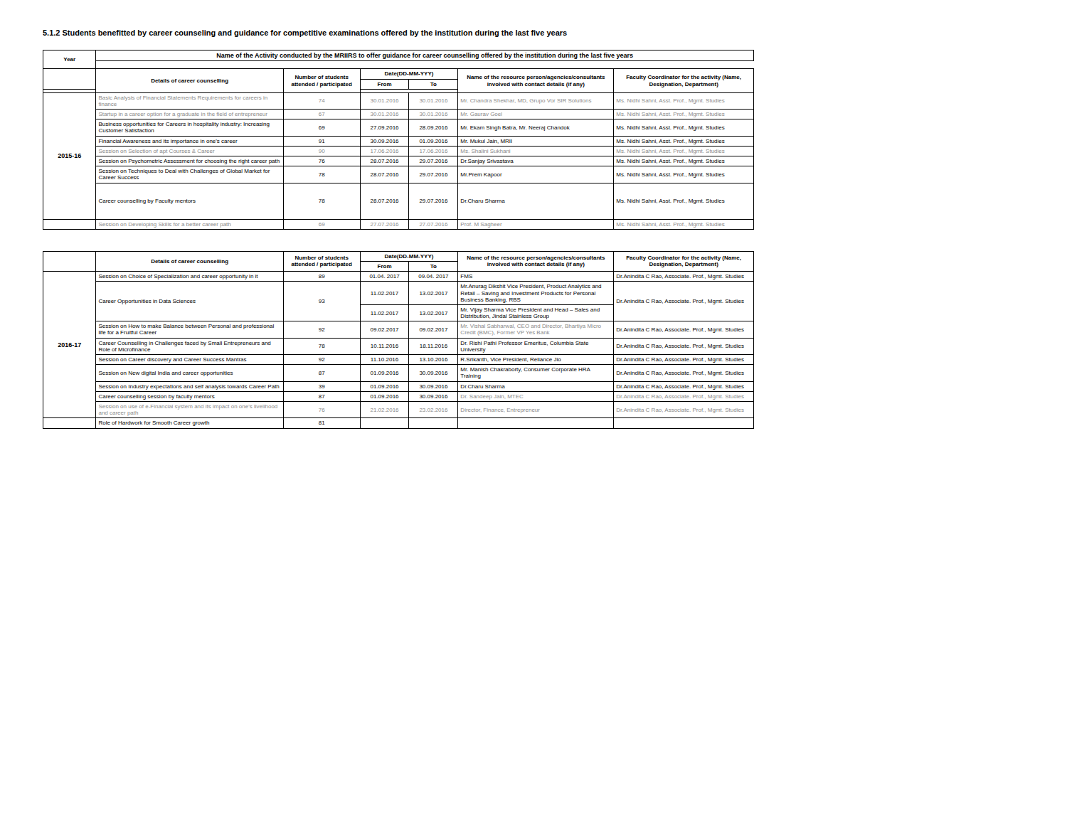5.1.2 Students benefitted by career counseling and guidance for competitive examinations offered by the institution during the last five years
| Year | Name of the Activity conducted by the MRIIRS to offer guidance for career counselling offered by the institution during the last five years |
| --- | --- |
| | Details of career counselling | Number of students attended / participated | Date(DD-MM-YYY) | Name of the resource person/agencies/consultants involved with contact details (if any) | Faculty Coordinator for the activity (Name, Designation, Department) |
| From | To |
| 2015-16 | Basic Analysis of Financial Statements Requirements for careers in finance | 74 | 30.01.2016 | 30.01.2016 | Mr. Chandra Shekhar, MD, Grupo Vor SIR Solutions | Ms. Nidhi Sahni, Asst. Prof., Mgmt. Studies |
| Startup in a career option for a graduate in the field of entrepreneur | 67 | 30.01.2016 | 30.01.2016 | Mr. Gaurav Goel | Ms. Nidhi Sahni, Asst. Prof., Mgmt. Studies |
| Business opportunities for Careers in hospitality industry: Increasing Customer Satisfaction | 69 | 27.09.2016 | 28.09.2016 | Mr. Ekam Singh Batra, Mr. Neeraj Chandok | Ms. Nidhi Sahni, Asst. Prof., Mgmt. Studies |
| Financial Awareness and its importance in one's career | 91 | 30.09.2016 | 01.09.2016 | Mr. Mukul Jain, MRII | Ms. Nidhi Sahni, Asst. Prof., Mgmt. Studies |
| Session on Selection of apt Courses & Career | 90 | 17.06.2016 | 17.06.2016 | Ms. Shalini Sukhani | Ms. Nidhi Sahni, Asst. Prof., Mgmt. Studies |
| Session on Psychometric Assessment for choosing the right career path | 76 | 28.07.2016 | 29.07.2016 | Dr.Sanjay Srivastava | Ms. Nidhi Sahni, Asst. Prof., Mgmt. Studies |
| Session on Techniques to Deal with Challenges of Global Market for Career Success | 78 | 28.07.2016 | 29.07.2016 | Mr.Prem Kapoor | Ms. Nidhi Sahni, Asst. Prof., Mgmt. Studies |
| Career counselling by Faculty mentors | 78 | 28.07.2016 | 29.07.2016 | Dr.Charu Sharma | Ms. Nidhi Sahni, Asst. Prof., Mgmt. Studies |
| | Session on Developing Skills for a better career path | 69 | 27.07.2016 | 27.07.2016 | Prof. M Sagheer | Ms. Nidhi Sahni, Asst. Prof., Mgmt. Studies |
| | Details of career counselling | Number of students attended / participated | Date(DD-MM-YYY) | Name of the resource person/agencies/consultants involved with contact details (if any) | Faculty Coordinator for the activity (Name, Designation, Department) |
| From | To |
| 2016-17 | Session on Choice of Specialization and career opportunity in it | 89 | 01.04. 2017 | 09.04. 2017 | FMS | Dr.Anindita C Rao, Associate. Prof., Mgmt. Studies |
| Career Opportunities in Data Sciences | 93 | 11.02.2017 | 13.02.2017 | Mr.Anurag Dikshit Vice President, Product Analytics and Retail – Saving and Investment Products for Personal Business Banking, RBS | Dr.Anindita C Rao, Associate. Prof., Mgmt. Studies |
| 11.02.2017 | 13.02.2017 | Mr. Vijay Sharma Vice President and Head – Sales and Distribution, Jindal Stainless Group |
| Session on How to make Balance between Personal and professional life for a Fruitful Career | 92 | 09.02.2017 | 09.02.2017 | Mr. Vishal Sabharwal, CEO and Director, Bhartiya Micro Credit (BMC), Former VP Yes Bank | Dr.Anindita C Rao, Associate. Prof., Mgmt. Studies |
| Career Counselling in Challenges faced by Small Entrepreneurs and Role of Microfinance | 78 | 10.11.2016 | 18.11.2016 | Dr. Rishi Pathi Professor Emeritus, Columbia State University | Dr.Anindita C Rao, Associate. Prof., Mgmt. Studies |
| Session on Career discovery and Career Success Mantras | 92 | 11.10.2016 | 13.10.2016 | R.Srikanth, Vice President, Reliance Jio | Dr.Anindita C Rao, Associate. Prof., Mgmt. Studies |
| Session on New digital India and career opportunities | 87 | 01.09.2016 | 30.09.2016 | Mr. Manish Chakraborty, Consumer Corporate HRA Training | Dr.Anindita C Rao, Associate. Prof., Mgmt. Studies |
| Session on Industry expectations and self analysis towards Career Path | 39 | 01.09.2016 | 30.09.2016 | Dr.Charu Sharma | Dr.Anindita C Rao, Associate. Prof., Mgmt. Studies |
| Career counselling session by faculty mentors | 87 | 01.09.2016 | 30.09.2016 | Dr. Sandeep Jain, MTEC | Dr.Anindita C Rao, Associate. Prof., Mgmt. Studies |
| Session on use of e-Financial system and its impact on one's livelihood and career path | 76 | 21.02.2016 | 23.02.2016 | Director, Finance, Entrepreneur | Dr.Anindita C Rao, Associate. Prof., Mgmt. Studies |
| | Role of Hardwork for Smooth Career growth | 81 | | | | |